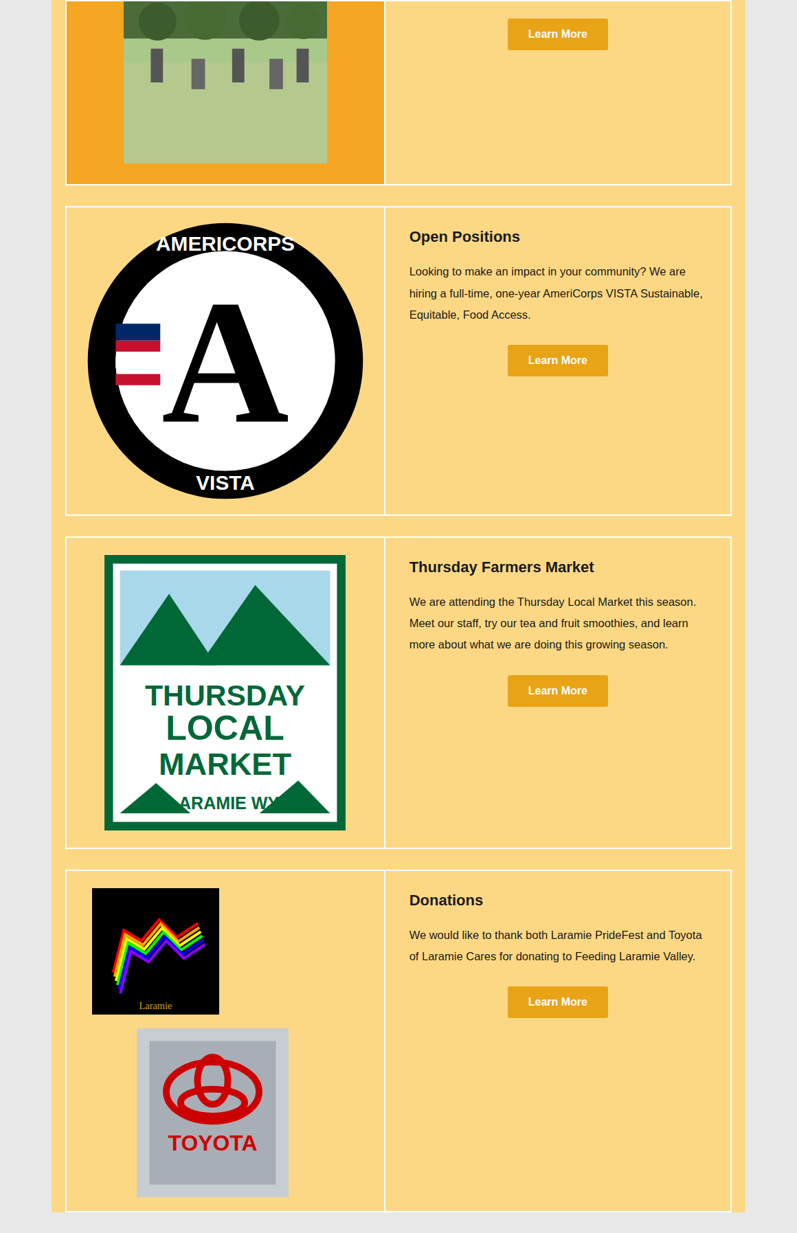Learn More
Open Positions
Looking to make an impact in your community? We are hiring a full-time, one-year AmeriCorps VISTA Sustainable, Equitable, Food Access.
Learn More
Thursday Farmers Market
We are attending the Thursday Local Market this season. Meet our staff, try our tea and fruit smoothies, and learn more about what we are doing this growing season.
Learn More
Donations
We would like to thank both Laramie PrideFest and Toyota of Laramie Cares for donating to Feeding Laramie Valley.
Learn More